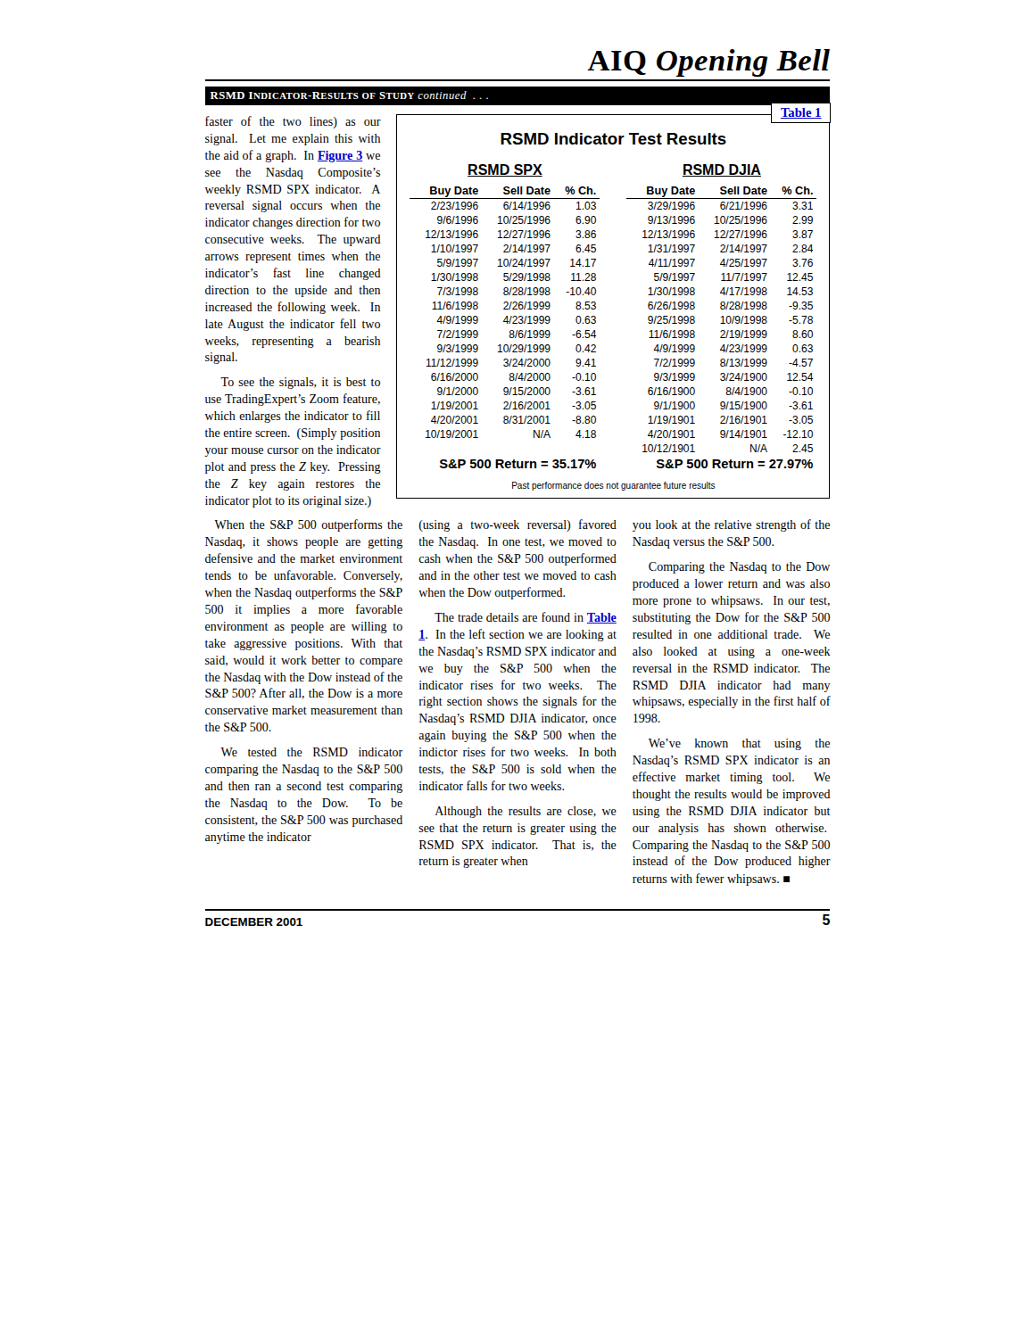AIQ Opening Bell
RSMD INDICATOR-RESULTS OF STUDY continued . . .
faster of the two lines) as our signal. Let me explain this with the aid of a graph. In Figure 3 we see the Nasdaq Composite’s weekly RSMD SPX indicator. A reversal signal occurs when the indicator changes direction for two consecutive weeks. The upward arrows represent times when the indicator’s fast line changed direction to the upside and then increased the following week. In late August the indicator fell two weeks, representing a bearish signal.
To see the signals, it is best to use TradingExpert’s Zoom feature, which enlarges the indicator to fill the entire screen. (Simply position your mouse cursor on the indicator plot and press the Z key. Pressing the Z key again restores the indicator plot to its original size.)
Table 1
RSMD Indicator Test Results
| RSMD SPX | | RSMD DJIA |
| --- | --- | --- |
| Buy Date | Sell Date | % Ch. | | Buy Date | Sell Date | % Ch. |
| 2/23/1996 | 6/14/1996 | 1.03 | | 3/29/1996 | 6/21/1996 | 3.31 |
| 9/6/1996 | 10/25/1996 | 6.90 | | 9/13/1996 | 10/25/1996 | 2.99 |
| 12/13/1996 | 12/27/1996 | 3.86 | | 12/13/1996 | 12/27/1996 | 3.87 |
| 1/10/1997 | 2/14/1997 | 6.45 | | 1/31/1997 | 2/14/1997 | 2.84 |
| 5/9/1997 | 10/24/1997 | 14.17 | | 4/11/1997 | 4/25/1997 | 3.76 |
| 1/30/1998 | 5/29/1998 | 11.28 | | 5/9/1997 | 11/7/1997 | 12.45 |
| 7/3/1998 | 8/28/1998 | -10.40 | | 1/30/1998 | 4/17/1998 | 14.53 |
| 11/6/1998 | 2/26/1999 | 8.53 | | 6/26/1998 | 8/28/1998 | -9.35 |
| 4/9/1999 | 4/23/1999 | 0.63 | | 9/25/1998 | 10/9/1998 | -5.78 |
| 7/2/1999 | 8/6/1999 | -6.54 | | 11/6/1998 | 2/19/1999 | 8.60 |
| 9/3/1999 | 10/29/1999 | 0.42 | | 4/9/1999 | 4/23/1999 | 0.63 |
| 11/12/1999 | 3/24/2000 | 9.41 | | 7/2/1999 | 8/13/1999 | -4.57 |
| 6/16/2000 | 8/4/2000 | -0.10 | | 9/3/1999 | 3/24/1900 | 12.54 |
| 9/1/2000 | 9/15/2000 | -3.61 | | 6/16/1900 | 8/4/1900 | -0.10 |
| 1/19/2001 | 2/16/2001 | -3.05 | | 9/1/1900 | 9/15/1900 | -3.61 |
| 4/20/2001 | 8/31/2001 | -8.80 | | 1/19/1901 | 2/16/1901 | -3.05 |
| 10/19/2001 | N/A | 4.18 | | 4/20/1901 | 9/14/1901 | -12.10 |
| | | | | 10/12/1901 | N/A | 2.45 |
| S&P 500 Return = 35.17% | | S&P 500 Return = 27.97% |
Past performance does not guarantee future results
When the S&P 500 outperforms the Nasdaq, it shows people are getting defensive and the market environment tends to be unfavorable. Conversely, when the Nasdaq outperforms the S&P 500 it implies a more favorable environment as people are willing to take aggressive positions. With that said, would it work better to compare the Nasdaq with the Dow instead of the S&P 500? After all, the Dow is a more conservative market measurement than the S&P 500.
We tested the RSMD indicator comparing the Nasdaq to the S&P 500 and then ran a second test comparing the Nasdaq to the Dow. To be consistent, the S&P 500 was purchased anytime the indicator
(using a two-week reversal) favored the Nasdaq. In one test, we moved to cash when the S&P 500 outperformed and in the other test we moved to cash when the Dow outperformed.
The trade details are found in Table 1. In the left section we are looking at the Nasdaq’s RSMD SPX indicator and we buy the S&P 500 when the indicator rises for two weeks. The right section shows the signals for the Nasdaq’s RSMD DJIA indicator, once again buying the S&P 500 when the indictor rises for two weeks. In both tests, the S&P 500 is sold when the indicator falls for two weeks.
Although the results are close, we see that the return is greater using the RSMD SPX indicator. That is, the return is greater when
you look at the relative strength of the Nasdaq versus the S&P 500.
Comparing the Nasdaq to the Dow produced a lower return and was also more prone to whipsaws. In our test, substituting the Dow for the S&P 500 resulted in one additional trade. We also looked at using a one-week reversal in the RSMD indicator. The RSMD DJIA indicator had many whipsaws, especially in the first half of 1998.
We’ve known that using the Nasdaq’s RSMD SPX indicator is an effective market timing tool. We thought the results would be improved using the RSMD DJIA indicator but our analysis has shown otherwise. Comparing the Nasdaq to the S&P 500 instead of the Dow produced higher returns with fewer whipsaws. ■
DECEMBER 2001
5